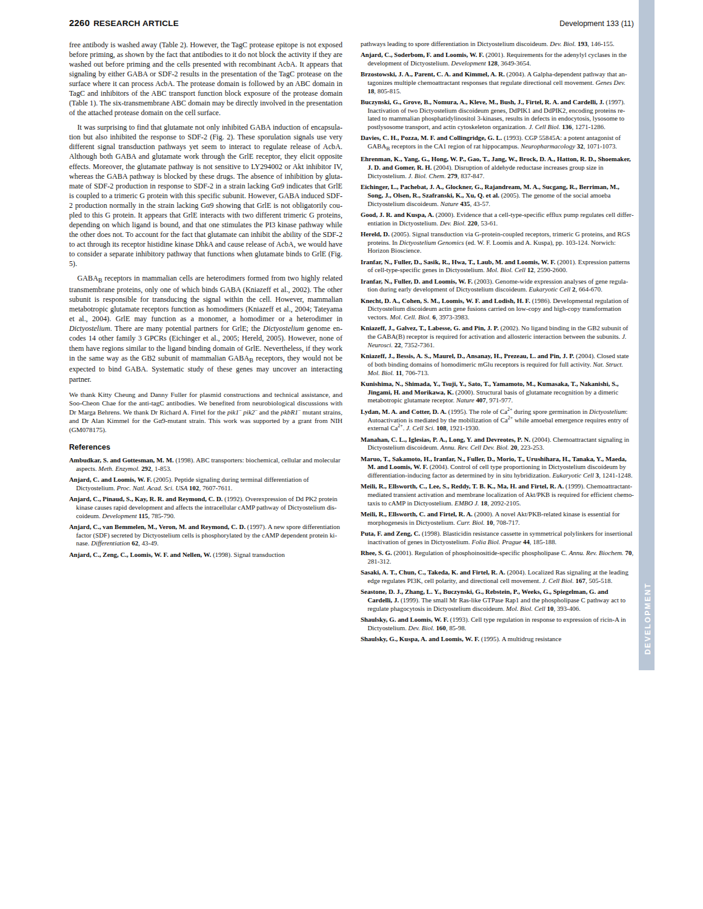DEVELOPMENT
2260 RESEARCH ARTICLE
Development 133 (11)
free antibody is washed away (Table 2). However, the TagC protease epitope is not exposed before priming, as shown by the fact that antibodies to it do not block the activity if they are washed out before priming and the cells presented with recombinant AcbA. It appears that signaling by either GABA or SDF-2 results in the presentation of the TagC protease on the surface where it can process AcbA. The protease domain is followed by an ABC domain in TagC and inhibitors of the ABC transport function block exposure of the protease domain (Table 1). The six-transmembrane ABC domain may be directly involved in the presentation of the attached protease domain on the cell surface.
It was surprising to find that glutamate not only inhibited GABA induction of encapsulation but also inhibited the response to SDF-2 (Fig. 2). These sporulation signals use very different signal transduction pathways yet seem to interact to regulate release of AcbA. Although both GABA and glutamate work through the GrlE receptor, they elicit opposite effects. Moreover, the glutamate pathway is not sensitive to LY294002 or Akt inhibitor IV, whereas the GABA pathway is blocked by these drugs. The absence of inhibition by glutamate of SDF-2 production in response to SDF-2 in a strain lacking Gα9 indicates that GrlE is coupled to a trimeric G protein with this specific subunit. However, GABA induced SDF-2 production normally in the strain lacking Gα9 showing that GrlE is not obligatorily coupled to this G protein. It appears that GrlE interacts with two different trimeric G proteins, depending on which ligand is bound, and that one stimulates the PI3 kinase pathway while the other does not. To account for the fact that glutamate can inhibit the ability of the SDF-2 to act through its receptor histidine kinase DhkA and cause release of AcbA, we would have to consider a separate inhibitory pathway that functions when glutamate binds to GrlE (Fig. 5).
GABAB receptors in mammalian cells are heterodimers formed from two highly related transmembrane proteins, only one of which binds GABA (Kniazeff et al., 2002). The other subunit is responsible for transducing the signal within the cell. However, mammalian metabotropic glutamate receptors function as homodimers (Kniazeff et al., 2004; Tateyama et al., 2004). GrlE may function as a monomer, a homodimer or a heterodimer in Dictyostelium. There are many potential partners for GrlE; the Dictyostelium genome encodes 14 other family 3 GPCRs (Eichinger et al., 2005; Hereld, 2005). However, none of them have regions similar to the ligand binding domain of GrlE. Nevertheless, if they work in the same way as the GB2 subunit of mammalian GABAB receptors, they would not be expected to bind GABA. Systematic study of these genes may uncover an interacting partner.
We thank Kitty Cheung and Danny Fuller for plasmid constructions and technical assistance, and Soo-Cheon Chae for the anti-tagC antibodies. We benefited from neurobiological discussions with Dr Marga Behrens. We thank Dr Richard A. Firtel for the pik1– pik2– and the pkbR1– mutant strains, and Dr Alan Kimmel for the Gα9-mutant strain. This work was supported by a grant from NIH (GM078175).
References
Ambudkar, S. and Gottesman, M. M. (1998). ABC transporters: biochemical, cellular and molecular aspects. Meth. Enzymol. 292, 1-853.
Anjard, C. and Loomis, W. F. (2005). Peptide signaling during terminal differentiation of Dictyostelium. Proc. Natl. Acad. Sci. USA 102, 7607-7611.
Anjard, C., Pinaud, S., Kay, R. R. and Reymond, C. D. (1992). Overexpression of Dd PK2 protein kinase causes rapid development and affects the intracellular cAMP pathway of Dictyostelium discoideum. Development 115, 785-790.
Anjard, C., van Bemmelen, M., Veron, M. and Reymond, C. D. (1997). A new spore differentiation factor (SDF) secreted by Dictyostelium cells is phosphorylated by the cAMP dependent protein kinase. Differentiation 62, 43-49.
Anjard, C., Zeng, C., Loomis, W. F. and Nellen, W. (1998). Signal transduction
pathways leading to spore differentiation in Dictyostelium discoideum. Dev. Biol. 193, 146-155.
Anjard, C., Soderbom, F. and Loomis, W. F. (2001). Requirements for the adenylyl cyclases in the development of Dictyostelium. Development 128, 3649-3654.
Brzostowski, J. A., Parent, C. A. and Kimmel, A. R. (2004). A Galpha-dependent pathway that antagonizes multiple chemoattractant responses that regulate directional cell movement. Genes Dev. 18, 805-815.
Buczynski, G., Grove, B., Nomura, A., Kleve, M., Bush, J., Firtel, R. A. and Cardelli, J. (1997). Inactivation of two Dictyostelium discoideum genes, DdPIK1 and DdPIK2, encoding proteins related to mammalian phosphatidylinositol 3-kinases, results in defects in endocytosis, lysosome to postlysosome transport, and actin cytoskeleton organization. J. Cell Biol. 136, 1271-1286.
Davies, C. H., Pozza, M. F. and Collingridge, G. L. (1993). CGP 55845A: a potent antagonist of GABAB receptors in the CA1 region of rat hippocampus. Neuropharmacology 32, 1071-1073.
Ehrenman, K., Yang, G., Hong, W. P., Gao, T., Jang, W., Brock, D. A., Hatton, R. D., Shoemaker, J. D. and Gomer, R. H. (2004). Disruption of aldehyde reductase increases group size in Dictyostelium. J. Biol. Chem. 279, 837-847.
Eichinger, L., Pachebat, J. A., Glockner, G., Rajandream, M. A., Sucgang, R., Berriman, M., Song, J., Olsen, R., Szafranski, K., Xu, Q. et al. (2005). The genome of the social amoeba Dictyostelium discoideum. Nature 435, 43-57.
Good, J. R. and Kuspa, A. (2000). Evidence that a cell-type-specific efflux pump regulates cell differentiation in Dictyostelium. Dev. Biol. 220, 53-61.
Hereld, D. (2005). Signal transduction via G-protein-coupled receptors, trimeric G proteins, and RGS proteins. In Dictyostelium Genomics (ed. W. F. Loomis and A. Kuspa), pp. 103-124. Norwich: Horizon Bioscience.
Iranfar, N., Fuller, D., Sasik, R., Hwa, T., Laub, M. and Loomis, W. F. (2001). Expression patterns of cell-type-specific genes in Dictyostelium. Mol. Biol. Cell 12, 2590-2600.
Iranfar, N., Fuller, D. and Loomis, W. F. (2003). Genome-wide expression analyses of gene regulation during early development of Dictyostelium discoideum. Eukaryotic Cell 2, 664-670.
Knecht, D. A., Cohen, S. M., Loomis, W. F. and Lodish, H. F. (1986). Developmental regulation of Dictyostelium discoideum actin gene fusions carried on low-copy and high-copy transformation vectors. Mol. Cell. Biol. 6, 3973-3983.
Kniazeff, J., Galvez, T., Labesse, G. and Pin, J. P. (2002). No ligand binding in the GB2 subunit of the GABA(B) receptor is required for activation and allosteric interaction between the subunits. J. Neurosci. 22, 7352-7361.
Kniazeff, J., Bessis, A. S., Maurel, D., Ansanay, H., Prezeau, L. and Pin, J. P. (2004). Closed state of both binding domains of homodimeric mGlu receptors is required for full activity. Nat. Struct. Mol. Biol. 11, 706-713.
Kunishima, N., Shimada, Y., Tsuji, Y., Sato, T., Yamamoto, M., Kumasaka, T., Nakanishi, S., Jingami, H. and Morikawa, K. (2000). Structural basis of glutamate recognition by a dimeric metabotropic glutamate receptor. Nature 407, 971-977.
Lydan, M. A. and Cotter, D. A. (1995). The role of Ca2+ during spore germination in Dictyostelium: Autoactivation is mediated by the mobilization of Ca2+ while amoebal emergence requires entry of external Ca2+. J. Cell Sci. 108, 1921-1930.
Manahan, C. L., Iglesias, P. A., Long, Y. and Devreotes, P. N. (2004). Chemoattractant signaling in Dictyostelium discoideum. Annu. Rev. Cell Dev. Biol. 20, 223-253.
Maruo, T., Sakamoto, H., Iranfar, N., Fuller, D., Morio, T., Urushihara, H., Tanaka, Y., Maeda, M. and Loomis, W. F. (2004). Control of cell type proportioning in Dictyostelium discoideum by differentiation-inducing factor as determined by in situ hybridization. Eukaryotic Cell 3, 1241-1248.
Meili, R., Ellsworth, C., Lee, S., Reddy, T. B. K., Ma, H. and Firtel, R. A. (1999). Chemoattractant-mediated transient activation and membrane localization of Akt/PKB is required for efficient chemotaxis to cAMP in Dictyostelium. EMBO J. 18, 2092-2105.
Meili, R., Ellsworth, C. and Firtel, R. A. (2000). A novel Akt/PKB-related kinase is essential for morphogenesis in Dictyostelium. Curr. Biol. 10, 708-717.
Puta, F. and Zeng, C. (1998). Blasticidin resistance cassette in symmetrical polylinkers for insertional inactivation of genes in Dictyostelium. Folia Biol. Prague 44, 185-188.
Rhee, S. G. (2001). Regulation of phosphoinositide-specific phospholipase C. Annu. Rev. Biochem. 70, 281-312.
Sasaki, A. T., Chun, C., Takeda, K. and Firtel, R. A. (2004). Localized Ras signaling at the leading edge regulates PI3K, cell polarity, and directional cell movement. J. Cell Biol. 167, 505-518.
Seastone, D. J., Zhang, L. Y., Buczynski, G., Rebstein, P., Weeks, G., Spiegelman, G. and Cardelli, J. (1999). The small Mr Ras-like GTPase Rap1 and the phospholipase C pathway act to regulate phagocytosis in Dictyostelium discoideum. Mol. Biol. Cell 10, 393-406.
Shaulsky, G. and Loomis, W. F. (1993). Cell type regulation in response to expression of ricin-A in Dictyostelium. Dev. Biol. 160, 85-98.
Shaulsky, G., Kuspa, A. and Loomis, W. F. (1995). A multidrug resistance